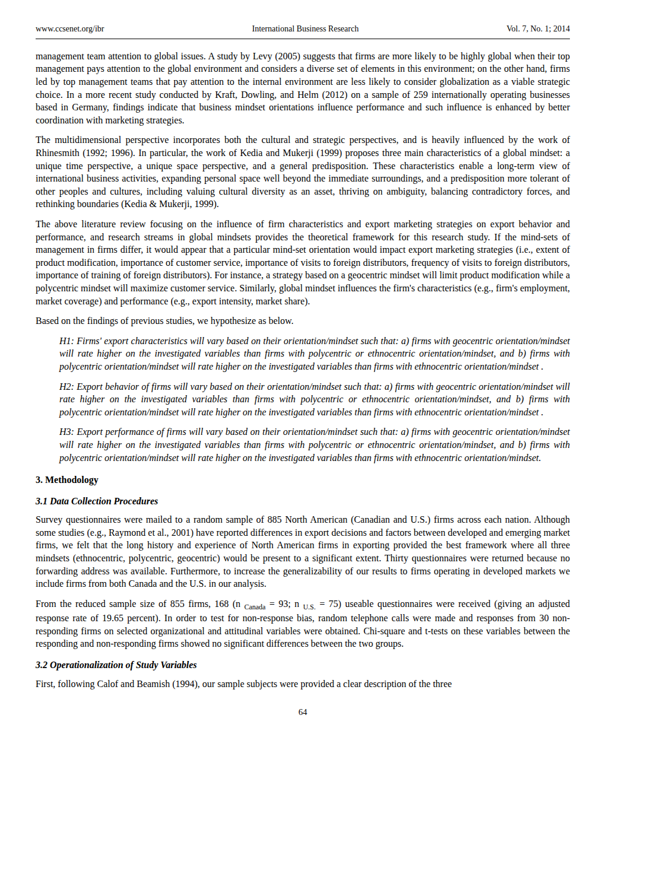www.ccsenet.org/ibr International Business Research Vol. 7, No. 1; 2014
management team attention to global issues. A study by Levy (2005) suggests that firms are more likely to be highly global when their top management pays attention to the global environment and considers a diverse set of elements in this environment; on the other hand, firms led by top management teams that pay attention to the internal environment are less likely to consider globalization as a viable strategic choice. In a more recent study conducted by Kraft, Dowling, and Helm (2012) on a sample of 259 internationally operating businesses based in Germany, findings indicate that business mindset orientations influence performance and such influence is enhanced by better coordination with marketing strategies.
The multidimensional perspective incorporates both the cultural and strategic perspectives, and is heavily influenced by the work of Rhinesmith (1992; 1996). In particular, the work of Kedia and Mukerji (1999) proposes three main characteristics of a global mindset: a unique time perspective, a unique space perspective, and a general predisposition. These characteristics enable a long-term view of international business activities, expanding personal space well beyond the immediate surroundings, and a predisposition more tolerant of other peoples and cultures, including valuing cultural diversity as an asset, thriving on ambiguity, balancing contradictory forces, and rethinking boundaries (Kedia & Mukerji, 1999).
The above literature review focusing on the influence of firm characteristics and export marketing strategies on export behavior and performance, and research streams in global mindsets provides the theoretical framework for this research study. If the mind-sets of management in firms differ, it would appear that a particular mind-set orientation would impact export marketing strategies (i.e., extent of product modification, importance of customer service, importance of visits to foreign distributors, frequency of visits to foreign distributors, importance of training of foreign distributors). For instance, a strategy based on a geocentric mindset will limit product modification while a polycentric mindset will maximize customer service. Similarly, global mindset influences the firm's characteristics (e.g., firm's employment, market coverage) and performance (e.g., export intensity, market share).
Based on the findings of previous studies, we hypothesize as below.
H1: Firms' export characteristics will vary based on their orientation/mindset such that: a) firms with geocentric orientation/mindset will rate higher on the investigated variables than firms with polycentric or ethnocentric orientation/mindset, and b) firms with polycentric orientation/mindset will rate higher on the investigated variables than firms with ethnocentric orientation/mindset .
H2: Export behavior of firms will vary based on their orientation/mindset such that: a) firms with geocentric orientation/mindset will rate higher on the investigated variables than firms with polycentric or ethnocentric orientation/mindset, and b) firms with polycentric orientation/mindset will rate higher on the investigated variables than firms with ethnocentric orientation/mindset .
H3: Export performance of firms will vary based on their orientation/mindset such that: a) firms with geocentric orientation/mindset will rate higher on the investigated variables than firms with polycentric or ethnocentric orientation/mindset, and b) firms with polycentric orientation/mindset will rate higher on the investigated variables than firms with ethnocentric orientation/mindset.
3. Methodology
3.1 Data Collection Procedures
Survey questionnaires were mailed to a random sample of 885 North American (Canadian and U.S.) firms across each nation. Although some studies (e.g., Raymond et al., 2001) have reported differences in export decisions and factors between developed and emerging market firms, we felt that the long history and experience of North American firms in exporting provided the best framework where all three mindsets (ethnocentric, polycentric, geocentric) would be present to a significant extent. Thirty questionnaires were returned because no forwarding address was available. Furthermore, to increase the generalizability of our results to firms operating in developed markets we include firms from both Canada and the U.S. in our analysis.
From the reduced sample size of 855 firms, 168 (n Canada = 93; n U.S. = 75) useable questionnaires were received (giving an adjusted response rate of 19.65 percent). In order to test for non-response bias, random telephone calls were made and responses from 30 non-responding firms on selected organizational and attitudinal variables were obtained. Chi-square and t-tests on these variables between the responding and non-responding firms showed no significant differences between the two groups.
3.2 Operationalization of Study Variables
First, following Calof and Beamish (1994), our sample subjects were provided a clear description of the three
64